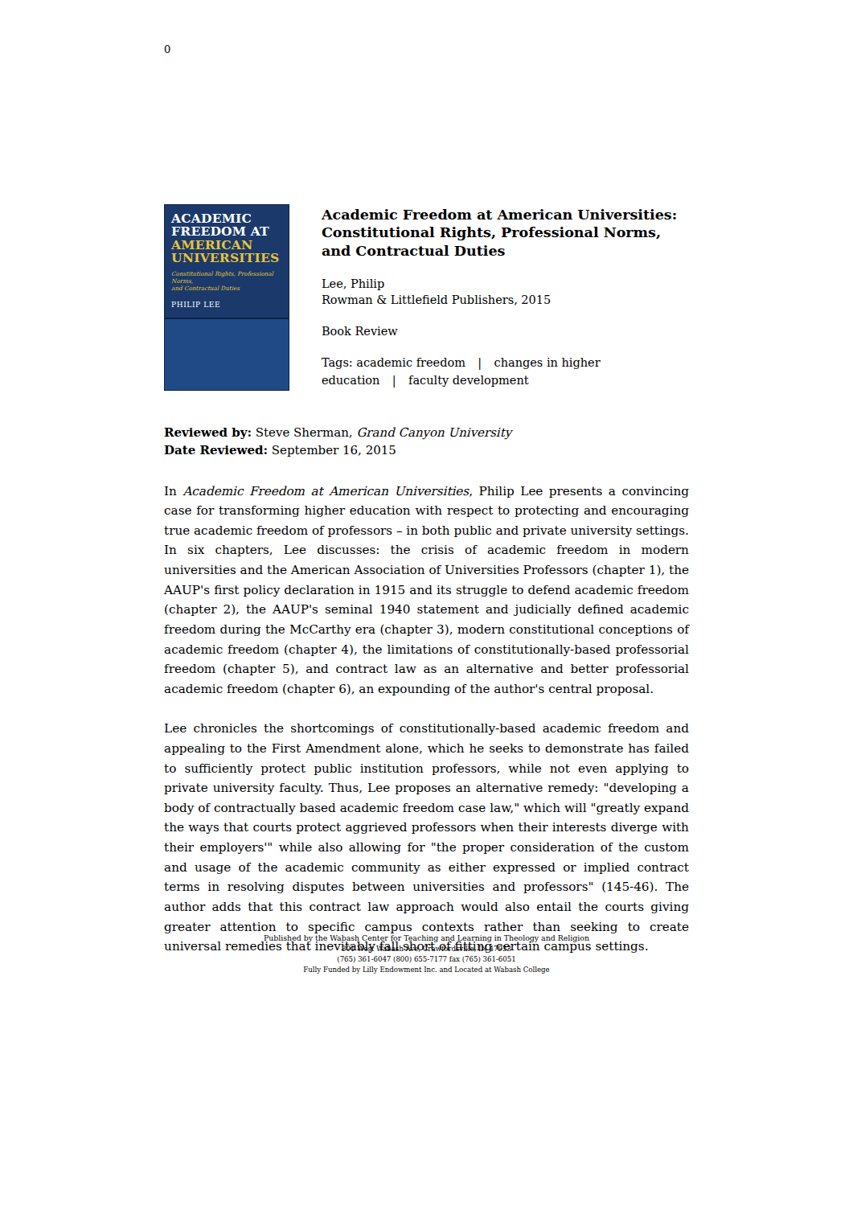0
Academic
Freedom at
American
Universities
Constitutional Rights, Professional Norms,
and Contractual Duties
PHILIP LEE
Academic Freedom at American Universities: Constitutional Rights, Professional Norms, and Contractual Duties
Lee, Philip
Rowman & Littlefield Publishers, 2015
Book Review
Tags: academic freedom|changes in higher education|faculty development
Reviewed by: Steve Sherman, Grand Canyon University
Date Reviewed: September 16, 2015
In Academic Freedom at American Universities, Philip Lee presents a convincing case for transforming higher education with respect to protecting and encouraging true academic freedom of professors – in both public and private university settings. In six chapters, Lee discusses: the crisis of academic freedom in modern universities and the American Association of Universities Professors (chapter 1), the AAUP's first policy declaration in 1915 and its struggle to defend academic freedom (chapter 2), the AAUP's seminal 1940 statement and judicially defined academic freedom during the McCarthy era (chapter 3), modern constitutional conceptions of academic freedom (chapter 4), the limitations of constitutionally-based professorial freedom (chapter 5), and contract law as an alternative and better professorial academic freedom (chapter 6), an expounding of the author's central proposal.
Lee chronicles the shortcomings of constitutionally-based academic freedom and appealing to the First Amendment alone, which he seeks to demonstrate has failed to sufficiently protect public institution professors, while not even applying to private university faculty. Thus, Lee proposes an alternative remedy: "developing a body of contractually based academic freedom case law," which will "greatly expand the ways that courts protect aggrieved professors when their interests diverge with their employers'" while also allowing for "the proper consideration of the custom and usage of the academic community as either expressed or implied contract terms in resolving disputes between universities and professors" (145-46). The author adds that this contract law approach would also entail the courts giving greater attention to specific campus contexts rather than seeking to create universal remedies that inevitably fall short of fitting certain campus settings.
Published by the Wabash Center for Teaching and Learning in Theology and Religion
301 West Wabash Ave, Crawfordsville, IN 47933
(765) 361-6047 (800) 655-7177 fax (765) 361-6051
Fully Funded by Lilly Endowment Inc. and Located at Wabash College